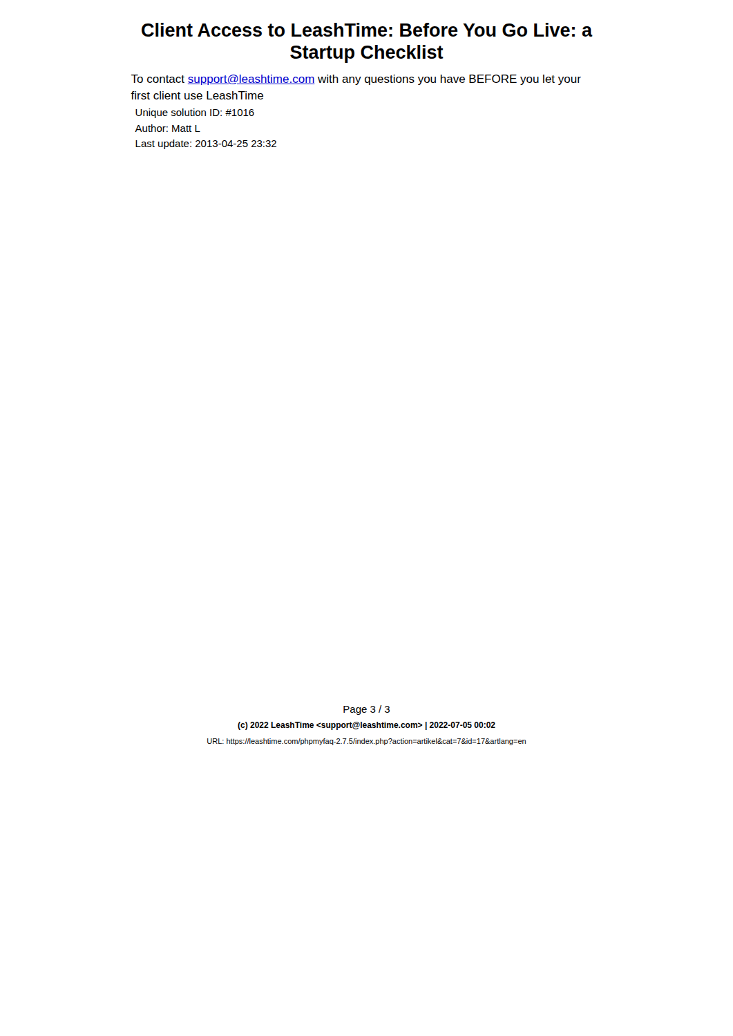Client Access to LeashTime: Before You Go Live: a Startup Checklist
To contact support@leashtime.com with any questions you have BEFORE you let your first client use LeashTime
Unique solution ID: #1016
Author: Matt L
Last update: 2013-04-25 23:32
Page 3 / 3
(c) 2022 LeashTime <support@leashtime.com> | 2022-07-05 00:02
URL: https://leashtime.com/phpmyfaq-2.7.5/index.php?action=artikel&cat=7&id=17&artlang=en